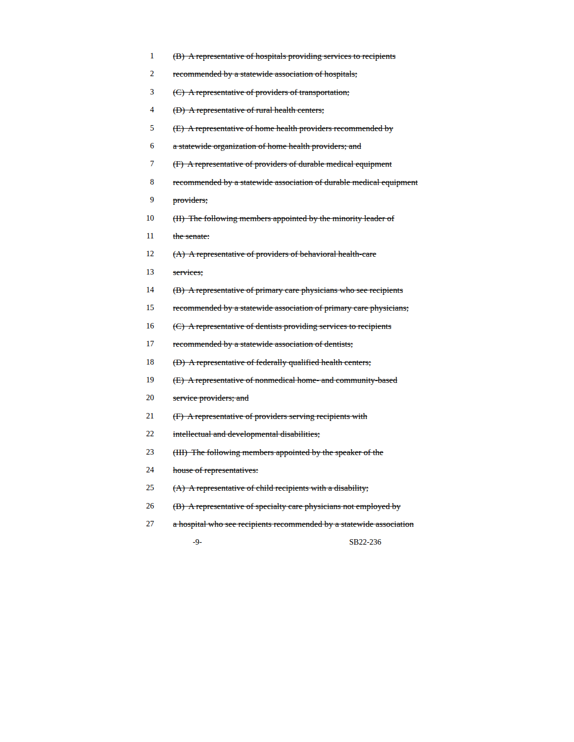(B) A representative of hospitals providing services to recipients
recommended by a statewide association of hospitals;
(C) A representative of providers of transportation;
(D) A representative of rural health centers;
(E) A representative of home health providers recommended by
a statewide organization of home health providers; and
(F) A representative of providers of durable medical equipment
recommended by a statewide association of durable medical equipment
providers;
(II) The following members appointed by the minority leader of
the senate:
(A) A representative of providers of behavioral health-care
services;
(B) A representative of primary care physicians who see recipients
recommended by a statewide association of primary care physicians;
(C) A representative of dentists providing services to recipients
recommended by a statewide association of dentists;
(D) A representative of federally qualified health centers;
(E) A representative of nonmedical home- and community-based
service providers; and
(F) A representative of providers serving recipients with
intellectual and developmental disabilities;
(III) The following members appointed by the speaker of the
house of representatives:
(A) A representative of child recipients with a disability;
(B) A representative of specialty care physicians not employed by
a hospital who see recipients recommended by a statewide association
-9- SB22-236